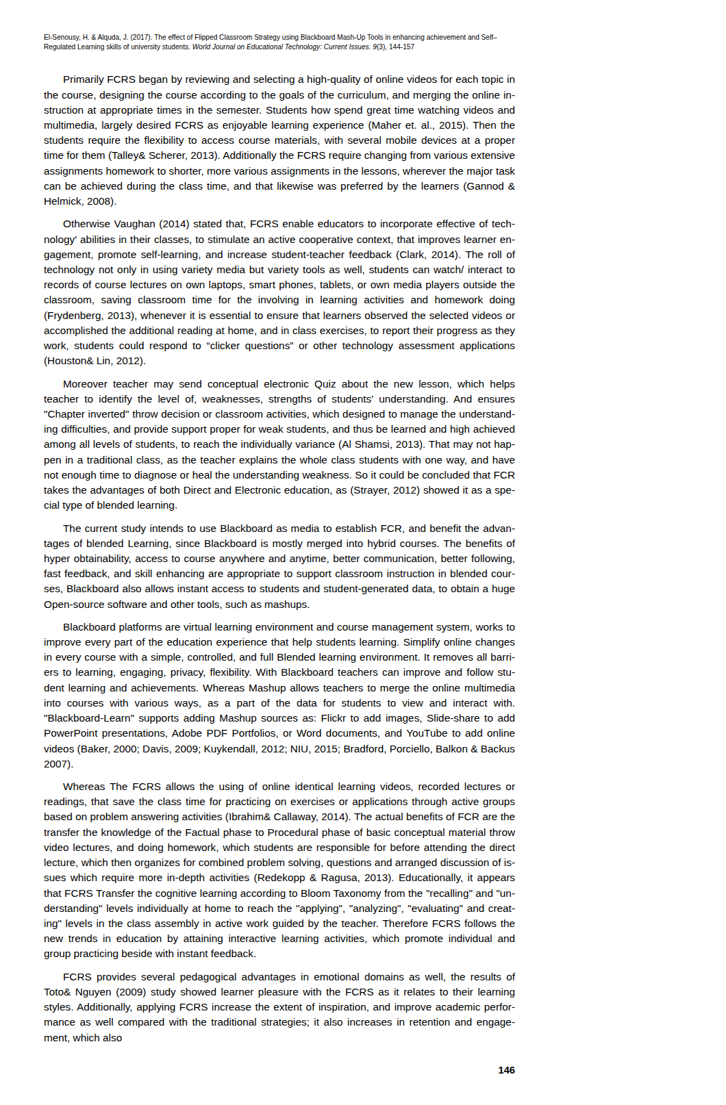El-Senousy, H. & Alquda, J. (2017). The effect of Flipped Classroom Strategy using Blackboard Mash-Up Tools in enhancing achievement and Self–Regulated Learning skills of university students. World Journal on Educational Technology: Current Issues. 9(3), 144-157
Primarily FCRS began by reviewing and selecting a high-quality of online videos for each topic in the course, designing the course according to the goals of the curriculum, and merging the online instruction at appropriate times in the semester. Students how spend great time watching videos and multimedia, largely desired FCRS as enjoyable learning experience (Maher et. al., 2015). Then the students require the flexibility to access course materials, with several mobile devices at a proper time for them (Talley& Scherer, 2013). Additionally the FCRS require changing from various extensive assignments homework to shorter, more various assignments in the lessons, wherever the major task can be achieved during the class time, and that likewise was preferred by the learners (Gannod & Helmick, 2008).
Otherwise Vaughan (2014) stated that, FCRS enable educators to incorporate effective of technology' abilities in their classes, to stimulate an active cooperative context, that improves learner engagement, promote self-learning, and increase student-teacher feedback (Clark, 2014). The roll of technology not only in using variety media but variety tools as well, students can watch/ interact to records of course lectures on own laptops, smart phones, tablets, or own media players outside the classroom, saving classroom time for the involving in learning activities and homework doing (Frydenberg, 2013), whenever it is essential to ensure that learners observed the selected videos or accomplished the additional reading at home, and in class exercises, to report their progress as they work, students could respond to “clicker questions” or other technology assessment applications (Houston& Lin, 2012).
Moreover teacher may send conceptual electronic Quiz about the new lesson, which helps teacher to identify the level of, weaknesses, strengths of students' understanding. And ensures "Chapter inverted" throw decision or classroom activities, which designed to manage the understanding difficulties, and provide support proper for weak students, and thus be learned and high achieved among all levels of students, to reach the individually variance (Al Shamsi, 2013). That may not happen in a traditional class, as the teacher explains the whole class students with one way, and have not enough time to diagnose or heal the understanding weakness. So it could be concluded that FCR takes the advantages of both Direct and Electronic education, as (Strayer, 2012) showed it as a special type of blended learning.
The current study intends to use Blackboard as media to establish FCR, and benefit the advantages of blended Learning, since Blackboard is mostly merged into hybrid courses. The benefits of hyper obtainability, access to course anywhere and anytime, better communication, better following, fast feedback, and skill enhancing are appropriate to support classroom instruction in blended courses, Blackboard also allows instant access to students and student-generated data, to obtain a huge Open-source software and other tools, such as mashups.
Blackboard platforms are virtual learning environment and course management system, works to improve every part of the education experience that help students learning. Simplify online changes in every course with a simple, controlled, and full Blended learning environment. It removes all barriers to learning, engaging, privacy, flexibility. With Blackboard teachers can improve and follow student learning and achievements. Whereas Mashup allows teachers to merge the online multimedia into courses with various ways, as a part of the data for students to view and interact with. "Blackboard-Learn" supports adding Mashup sources as: Flickr to add images, Slide-share to add PowerPoint presentations, Adobe PDF Portfolios, or Word documents, and YouTube to add online videos (Baker, 2000; Davis, 2009; Kuykendall, 2012; NIU, 2015; Bradford, Porciello, Balkon & Backus 2007).
Whereas The FCRS allows the using of online identical learning videos, recorded lectures or readings, that save the class time for practicing on exercises or applications through active groups based on problem answering activities (Ibrahim& Callaway, 2014). The actual benefits of FCR are the transfer the knowledge of the Factual phase to Procedural phase of basic conceptual material throw video lectures, and doing homework, which students are responsible for before attending the direct lecture, which then organizes for combined problem solving, questions and arranged discussion of issues which require more in-depth activities (Redekopp & Ragusa, 2013). Educationally, it appears that FCRS Transfer the cognitive learning according to Bloom Taxonomy from the "recalling" and "understanding" levels individually at home to reach the "applying", "analyzing", "evaluating" and creating" levels in the class assembly in active work guided by the teacher. Therefore FCRS follows the new trends in education by attaining interactive learning activities, which promote individual and group practicing beside with instant feedback.
FCRS provides several pedagogical advantages in emotional domains as well, the results of Toto& Nguyen (2009) study showed learner pleasure with the FCRS as it relates to their learning styles. Additionally, applying FCRS increase the extent of inspiration, and improve academic performance as well compared with the traditional strategies; it also increases in retention and engagement, which also
146